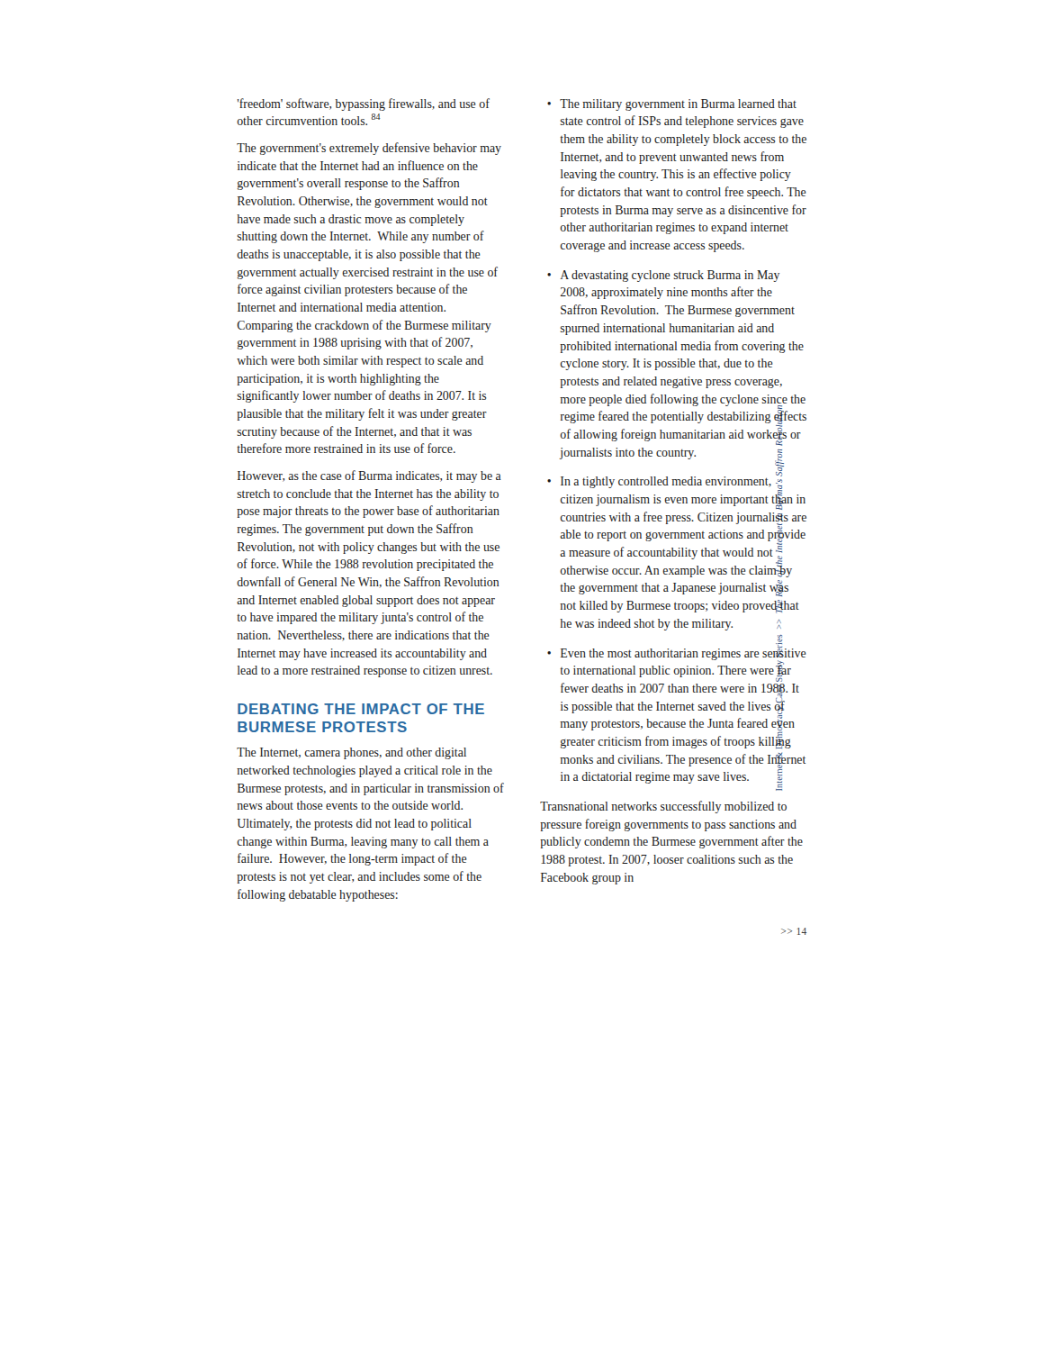Internet & Democracy Case Study Series >> The Role of the Internet in Burma's Saffron Revolution
'freedom' software, bypassing firewalls, and use of other circumvention tools. 84
The government's extremely defensive behavior may indicate that the Internet had an influence on the government's overall response to the Saffron Revolution. Otherwise, the government would not have made such a drastic move as completely shutting down the Internet. While any number of deaths is unacceptable, it is also possible that the government actually exercised restraint in the use of force against civilian protesters because of the Internet and international media attention. Comparing the crackdown of the Burmese military government in 1988 uprising with that of 2007, which were both similar with respect to scale and participation, it is worth highlighting the significantly lower number of deaths in 2007. It is plausible that the military felt it was under greater scrutiny because of the Internet, and that it was therefore more restrained in its use of force.
However, as the case of Burma indicates, it may be a stretch to conclude that the Internet has the ability to pose major threats to the power base of authoritarian regimes. The government put down the Saffron Revolution, not with policy changes but with the use of force. While the 1988 revolution precipitated the downfall of General Ne Win, the Saffron Revolution and Internet enabled global support does not appear to have impared the military junta's control of the nation. Nevertheless, there are indications that the Internet may have increased its accountability and lead to a more restrained response to citizen unrest.
Debating the Impact of the Burmese Protests
The Internet, camera phones, and other digital networked technologies played a critical role in the Burmese protests, and in particular in transmission of news about those events to the outside world. Ultimately, the protests did not lead to political change within Burma, leaving many to call them a failure. However, the long-term impact of the protests is not yet clear, and includes some of the following debatable hypotheses:
The military government in Burma learned that state control of ISPs and telephone services gave them the ability to completely block access to the Internet, and to prevent unwanted news from leaving the country. This is an effective policy for dictators that want to control free speech. The protests in Burma may serve as a disincentive for other authoritarian regimes to expand internet coverage and increase access speeds.
A devastating cyclone struck Burma in May 2008, approximately nine months after the Saffron Revolution. The Burmese government spurned international humanitarian aid and prohibited international media from covering the cyclone story. It is possible that, due to the protests and related negative press coverage, more people died following the cyclone since the regime feared the potentially destabilizing effects of allowing foreign humanitarian aid workers or journalists into the country.
In a tightly controlled media environment, citizen journalism is even more important than in countries with a free press. Citizen journalists are able to report on government actions and provide a measure of accountability that would not otherwise occur. An example was the claim by the government that a Japanese journalist was not killed by Burmese troops; video proved that he was indeed shot by the military.
Even the most authoritarian regimes are sensitive to international public opinion. There were far fewer deaths in 2007 than there were in 1988. It is possible that the Internet saved the lives of many protestors, because the Junta feared even greater criticism from images of troops killing monks and civilians. The presence of the Internet in a dictatorial regime may save lives.
Transnational networks successfully mobilized to pressure foreign governments to pass sanctions and publicly condemn the Burmese government after the 1988 protest. In 2007, looser coalitions such as the Facebook group in
>> 14